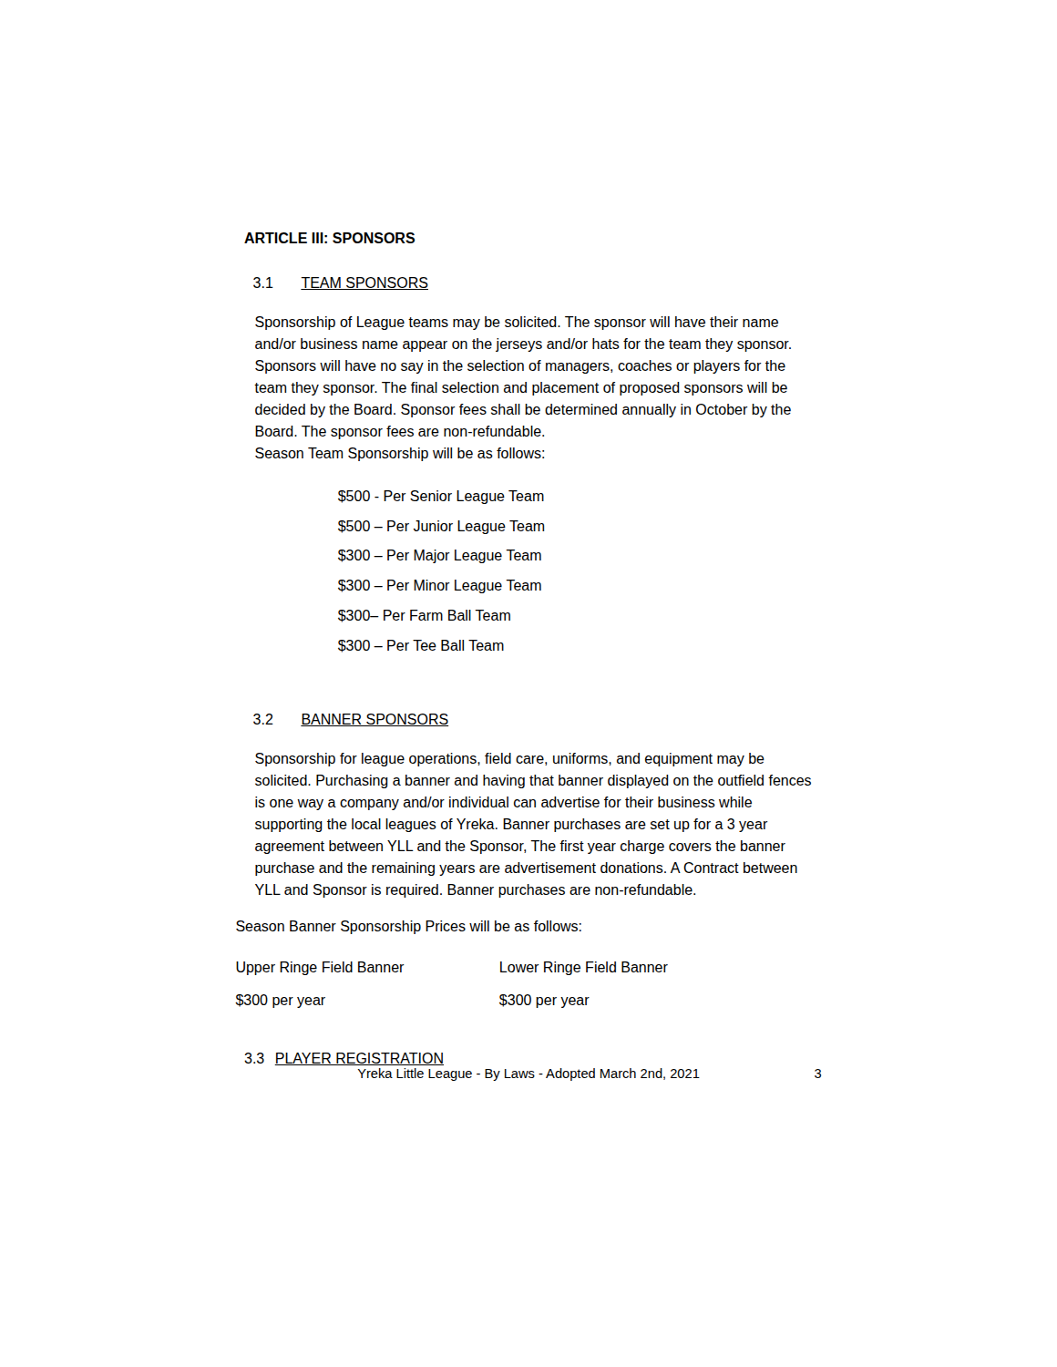ARTICLE III: SPONSORS
3.1 TEAM SPONSORS
Sponsorship of League teams may be solicited. The sponsor will have their name and/or business name appear on the jerseys and/or hats for the team they sponsor. Sponsors will have no say in the selection of managers, coaches or players for the team they sponsor. The final selection and placement of proposed sponsors will be decided by the Board. Sponsor fees shall be determined annually in October by the Board. The sponsor fees are non-refundable.
Season Team Sponsorship will be as follows:
$500 - Per Senior League Team
$500 – Per Junior League Team
$300 – Per Major League Team
$300 – Per Minor League Team
$300– Per Farm Ball Team
$300 – Per Tee Ball Team
3.2 BANNER SPONSORS
Sponsorship for league operations, field care, uniforms, and equipment may be solicited. Purchasing a banner and having that banner displayed on the outfield fences is one way a company and/or individual can advertise for their business while supporting the local leagues of Yreka. Banner purchases are set up for a 3 year agreement between YLL and the Sponsor, The first year charge covers the banner purchase and the remaining years are advertisement donations. A Contract between YLL and Sponsor is required. Banner purchases are non-refundable.
Season Banner Sponsorship Prices will be as follows:
| Upper Ringe Field Banner | Lower Ringe Field Banner |
| $300 per year | $300 per year |
3.3 PLAYER REGISTRATION
Yreka Little League - By Laws - Adopted March 2nd, 2021
3